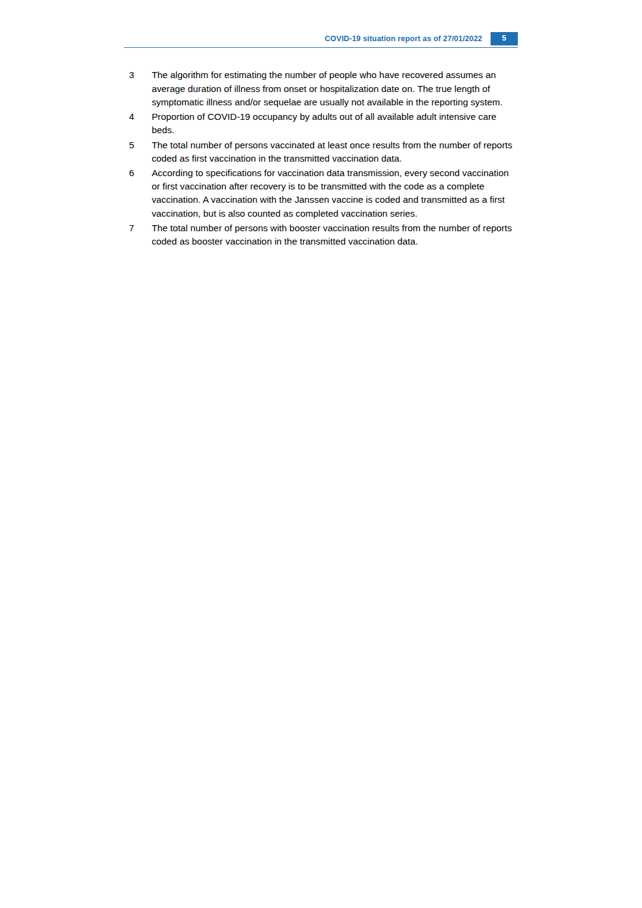COVID-19 situation report as of 27/01/2022
5
3 The algorithm for estimating the number of people who have recovered assumes an average duration of illness from onset or hospitalization date on. The true length of symptomatic illness and/or sequelae are usually not available in the reporting system.
4 Proportion of COVID-19 occupancy by adults out of all available adult intensive care beds.
5 The total number of persons vaccinated at least once results from the number of reports coded as first vaccination in the transmitted vaccination data.
6 According to specifications for vaccination data transmission, every second vaccination or first vaccination after recovery is to be transmitted with the code as a complete vaccination. A vaccination with the Janssen vaccine is coded and transmitted as a first vaccination, but is also counted as completed vaccination series.
7 The total number of persons with booster vaccination results from the number of reports coded as booster vaccination in the transmitted vaccination data.